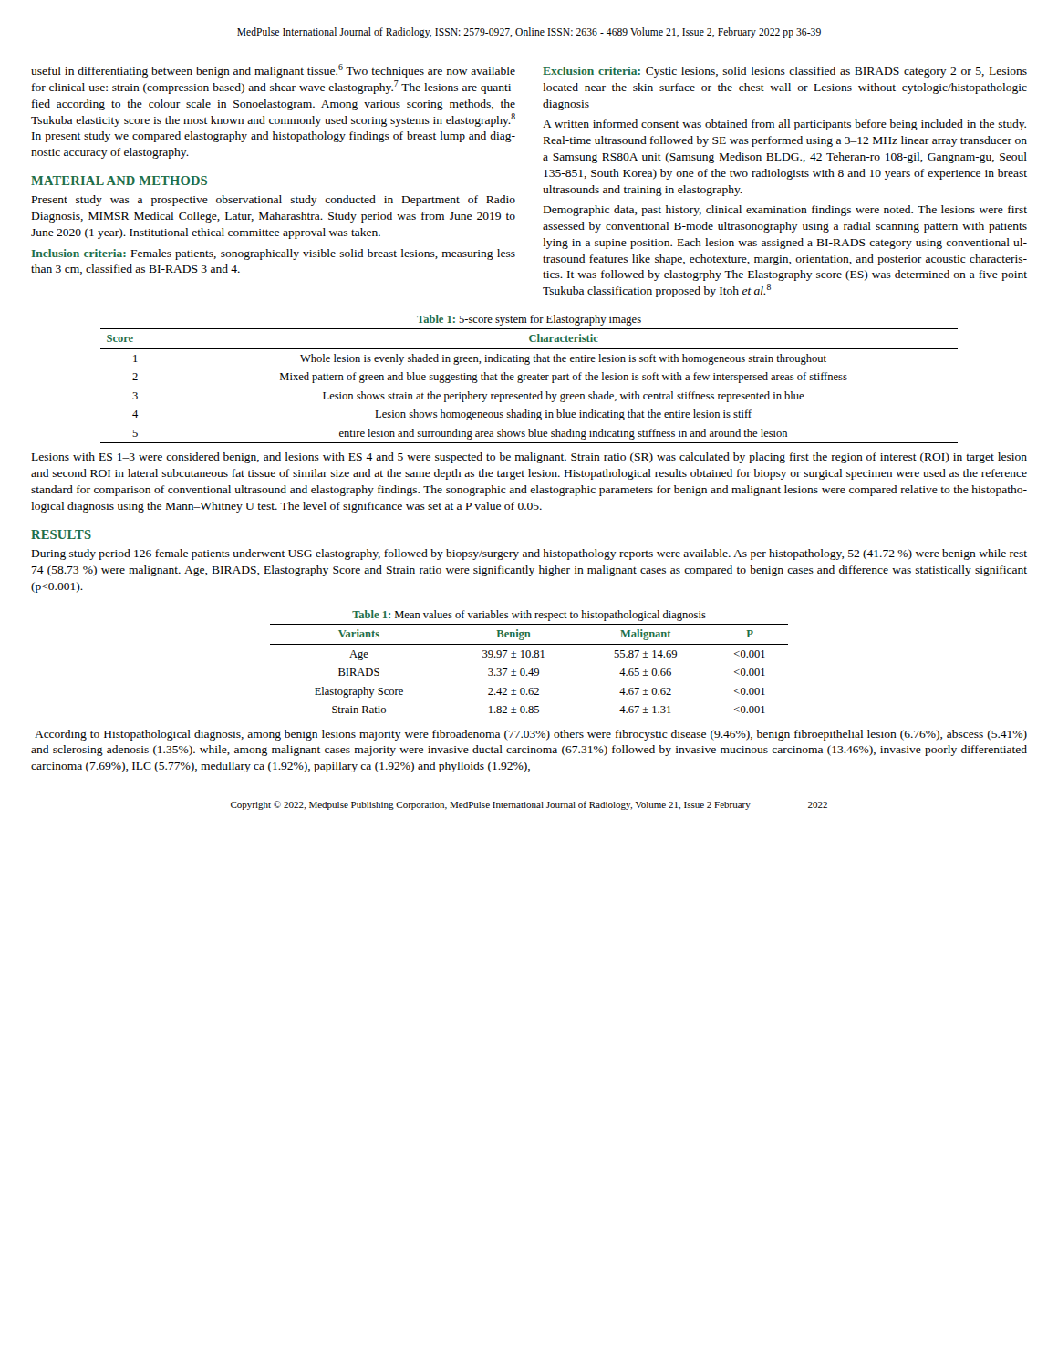MedPulse International Journal of Radiology, ISSN: 2579-0927, Online ISSN: 2636 - 4689 Volume 21, Issue 2, February 2022 pp 36-39
useful in differentiating between benign and malignant tissue.6 Two techniques are now available for clinical use: strain (compression based) and shear wave elastography.7 The lesions are quantified according to the colour scale in Sonoelastogram. Among various scoring methods, the Tsukuba elasticity score is the most known and commonly used scoring systems in elastography.8 In present study we compared elastography and histopathology findings of breast lump and diagnostic accuracy of elastography.
MATERIAL AND METHODS
Present study was a prospective observational study conducted in Department of Radio Diagnosis, MIMSR Medical College, Latur, Maharashtra. Study period was from June 2019 to June 2020 (1 year). Institutional ethical committee approval was taken.
Inclusion criteria: Females patients, sonographically visible solid breast lesions, measuring less than 3 cm, classified as BI-RADS 3 and 4.
Exclusion criteria: Cystic lesions, solid lesions classified as BIRADS category 2 or 5, Lesions located near the skin surface or the chest wall or Lesions without cytologic/histopathologic diagnosis
A written informed consent was obtained from all participants before being included in the study. Real-time ultrasound followed by SE was performed using a 3–12 MHz linear array transducer on a Samsung RS80A unit (Samsung Medison BLDG., 42 Teheran-ro 108-gil, Gangnam-gu, Seoul 135-851, South Korea) by one of the two radiologists with 8 and 10 years of experience in breast ultrasounds and training in elastography.
Demographic data, past history, clinical examination findings were noted. The lesions were first assessed by conventional B-mode ultrasonography using a radial scanning pattern with patients lying in a supine position. Each lesion was assigned a BI-RADS category using conventional ultrasound features like shape, echotexture, margin, orientation, and posterior acoustic characteristics. It was followed by elastogrphy The Elastography score (ES) was determined on a five-point Tsukuba classification proposed by Itoh et al.8
Table 1: 5-score system for Elastography images
| Score | Characteristic |
| --- | --- |
| 1 | Whole lesion is evenly shaded in green, indicating that the entire lesion is soft with homogeneous strain throughout |
| 2 | Mixed pattern of green and blue suggesting that the greater part of the lesion is soft with a few interspersed areas of stiffness |
| 3 | Lesion shows strain at the periphery represented by green shade, with central stiffness represented in blue |
| 4 | Lesion shows homogeneous shading in blue indicating that the entire lesion is stiff |
| 5 | entire lesion and surrounding area shows blue shading indicating stiffness in and around the lesion |
Lesions with ES 1–3 were considered benign, and lesions with ES 4 and 5 were suspected to be malignant. Strain ratio (SR) was calculated by placing first the region of interest (ROI) in target lesion and second ROI in lateral subcutaneous fat tissue of similar size and at the same depth as the target lesion. Histopathological results obtained for biopsy or surgical specimen were used as the reference standard for comparison of conventional ultrasound and elastography findings. The sonographic and elastographic parameters for benign and malignant lesions were compared relative to the histopathological diagnosis using the Mann–Whitney U test. The level of significance was set at a P value of 0.05.
RESULTS
During study period 126 female patients underwent USG elastography, followed by biopsy/surgery and histopathology reports were available. As per histopathology, 52 (41.72 %) were benign while rest 74 (58.73 %) were malignant. Age, BIRADS, Elastography Score and Strain ratio were significantly higher in malignant cases as compared to benign cases and difference was statistically significant (p<0.001).
Table 1: Mean values of variables with respect to histopathological diagnosis
| Variants | Benign | Malignant | P |
| --- | --- | --- | --- |
| Age | 39.97 ± 10.81 | 55.87 ± 14.69 | <0.001 |
| BIRADS | 3.37 ± 0.49 | 4.65 ± 0.66 | <0.001 |
| Elastography Score | 2.42 ± 0.62 | 4.67 ± 0.62 | <0.001 |
| Strain Ratio | 1.82 ± 0.85 | 4.67 ± 1.31 | <0.001 |
According to Histopathological diagnosis, among benign lesions majority were fibroadenoma (77.03%) others were fibrocystic disease (9.46%), benign fibroepithelial lesion (6.76%), abscess (5.41%) and sclerosing adenosis (1.35%). while, among malignant cases majority were invasive ductal carcinoma (67.31%) followed by invasive mucinous carcinoma (13.46%), invasive poorly differentiated carcinoma (7.69%), ILC (5.77%), medullary ca (1.92%), papillary ca (1.92%) and phylloids (1.92%),
Copyright © 2022, Medpulse Publishing Corporation, MedPulse International Journal of Radiology, Volume 21, Issue 2 February 2022